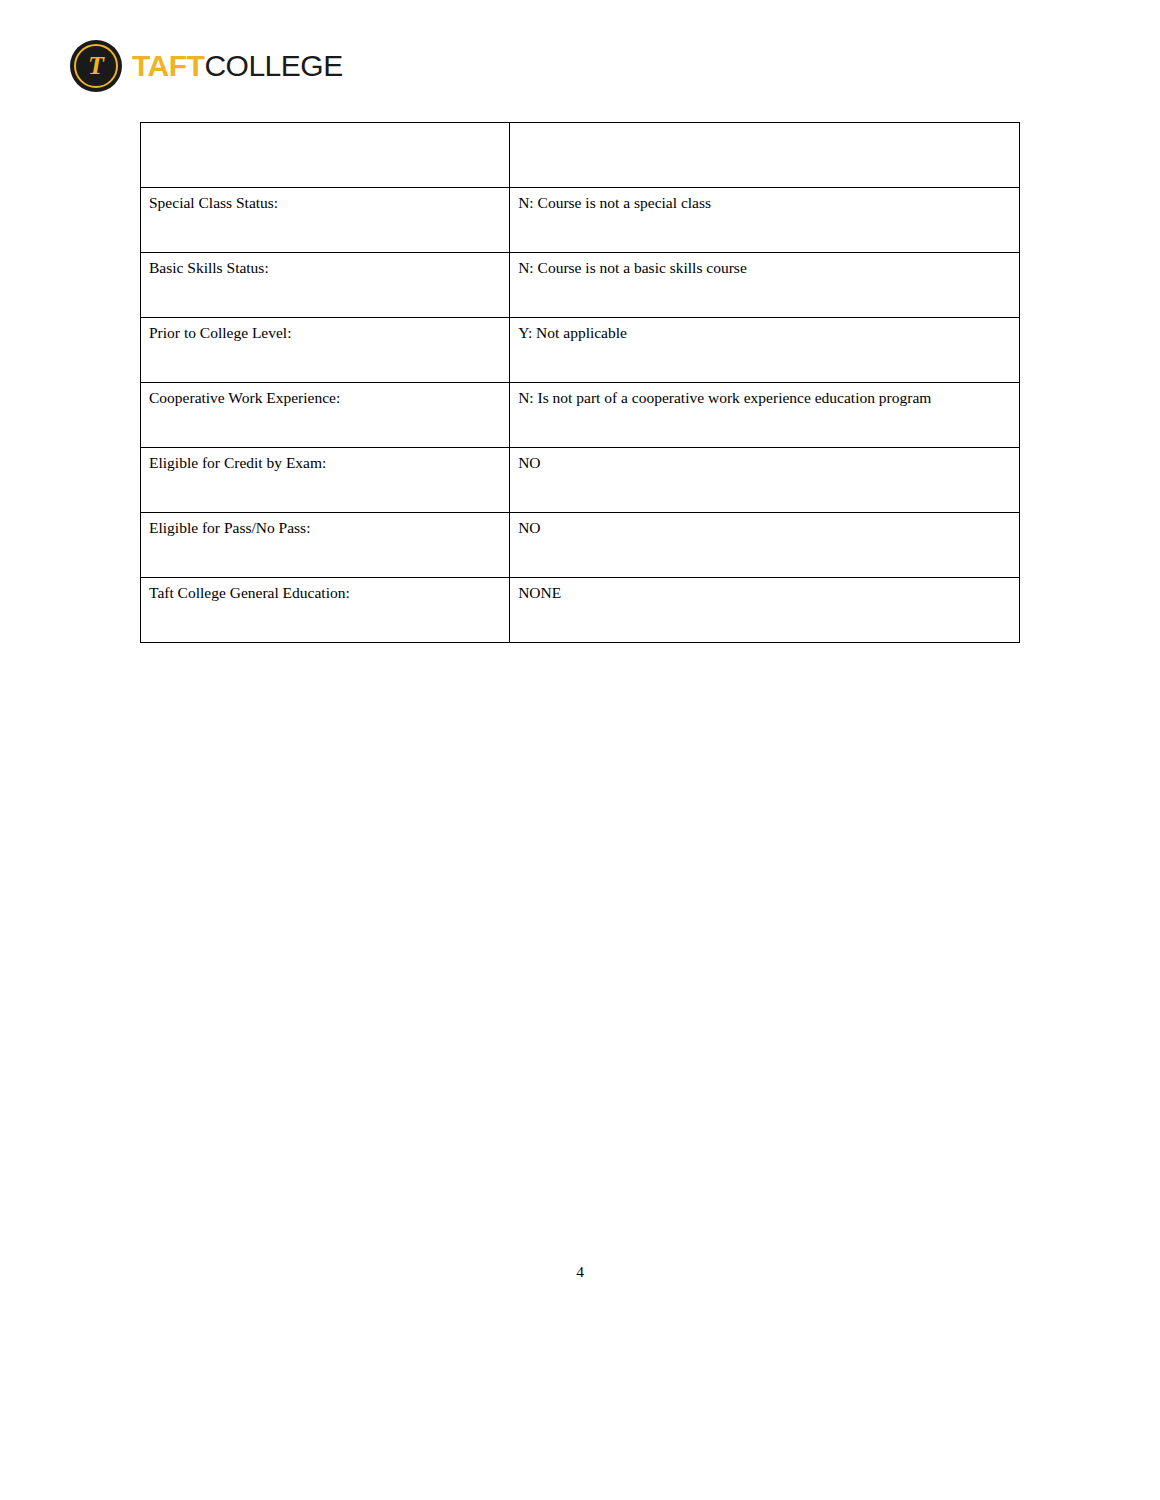T
TAFT COLLEGE
| Special Class Status: | N: Course is not a special class |
| Basic Skills Status: | N: Course is not a basic skills course |
| Prior to College Level: | Y: Not applicable |
| Cooperative Work Experience: | N: Is not part of a cooperative work experience education program |
| Eligible for Credit by Exam: | NO |
| Eligible for Pass/No Pass: | NO |
| Taft College General Education: | NONE |
4